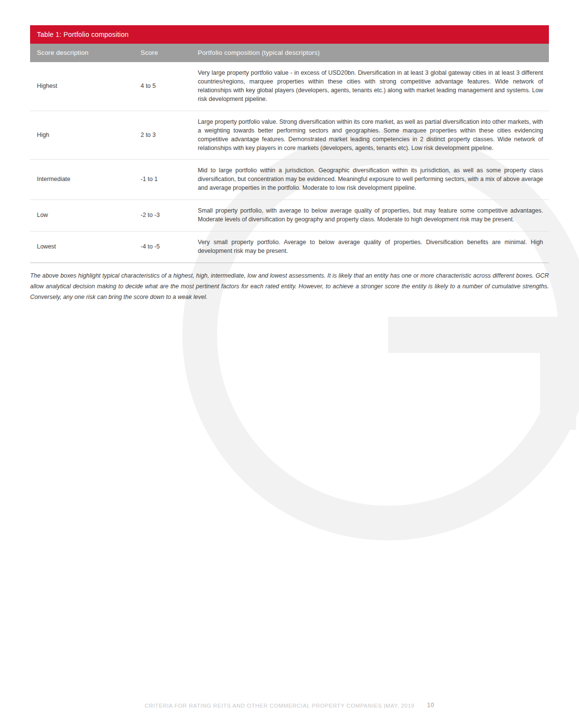Table 1: Portfolio composition
| Score description | Score | Portfolio composition (typical descriptors) |
| --- | --- | --- |
| Highest | 4 to 5 | Very large property portfolio value - in excess of USD20bn. Diversification in at least 3 global gateway cities in at least 3 different countries/regions, marquee properties within these cities with strong competitive advantage features. Wide network of relationships with key global players (developers, agents, tenants etc.) along with market leading management and systems. Low risk development pipeline. |
| High | 2 to 3 | Large property portfolio value. Strong diversification within its core market, as well as partial diversification into other markets, with a weighting towards better performing sectors and geographies. Some marquee properties within these cities evidencing competitive advantage features. Demonstrated market leading competencies in 2 distinct property classes. Wide network of relationships with key players in core markets (developers, agents, tenants etc). Low risk development pipeline. |
| Intermediate | -1 to 1 | Mid to large portfolio within a jurisdiction. Geographic diversification within its jurisdiction, as well as some property class diversification, but concentration may be evidenced. Meaningful exposure to well performing sectors, with a mix of above average and average properties in the portfolio. Moderate to low risk development pipeline. |
| Low | -2 to -3 | Small property portfolio, with average to below average quality of properties, but may feature some competitive advantages. Moderate levels of diversification by geography and property class. Moderate to high development risk may be present. |
| Lowest | -4 to -5 | Very small property portfolio. Average to below average quality of properties. Diversification benefits are minimal. High development risk may be present. |
The above boxes highlight typical characteristics of a highest, high, intermediate, low and lowest assessments. It is likely that an entity has one or more characteristic across different boxes. GCR allow analytical decision making to decide what are the most pertinent factors for each rated entity. However, to achieve a stronger score the entity is likely to a number of cumulative strengths. Conversely, any one risk can bring the score down to a weak level.
CRITERIA FOR RATING REITS AND OTHER COMMERCIAL PROPERTY COMPANIES |MAY, 2019 10